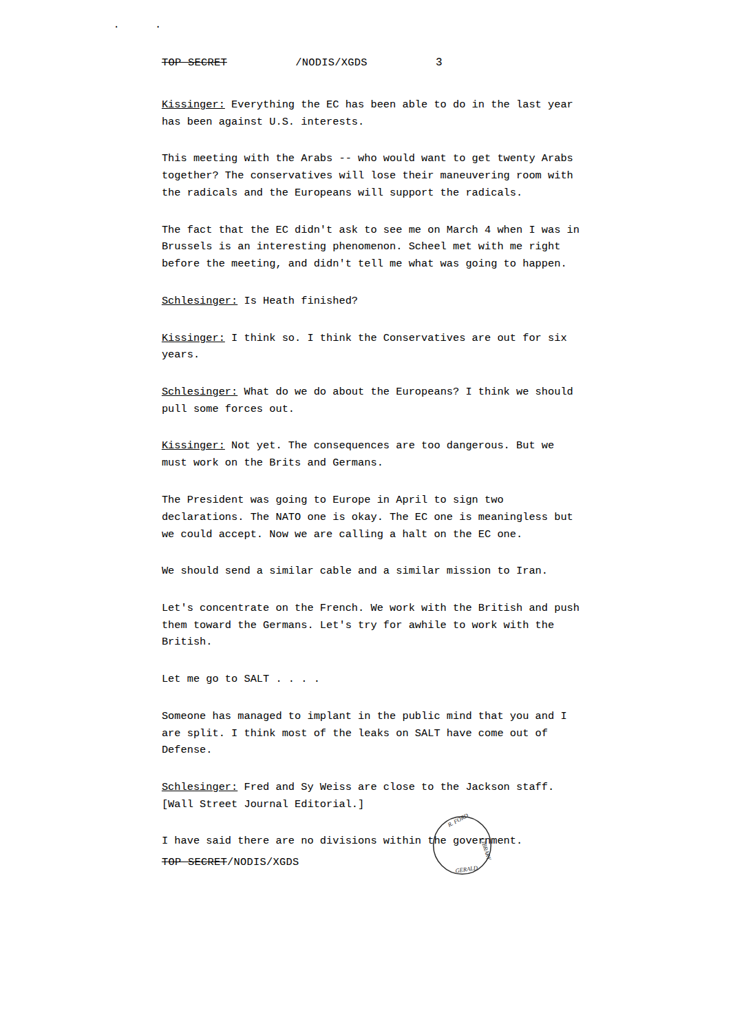.
.
TOP SECRET/NODIS/XGDS 3
Kissinger: Everything the EC has been able to do in the last year has been against U.S. interests.
This meeting with the Arabs -- who would want to get twenty Arabs together? The conservatives will lose their maneuvering room with the radicals and the Europeans will support the radicals.
The fact that the EC didn't ask to see me on March 4 when I was in Brussels is an interesting phenomenon. Scheel met with me right before the meeting, and didn't tell me what was going to happen.
Schlesinger: Is Heath finished?
Kissinger: I think so. I think the Conservatives are out for six years.
Schlesinger: What do we do about the Europeans? I think we should pull some forces out.
Kissinger: Not yet. The consequences are too dangerous. But we must work on the Brits and Germans.
The President was going to Europe in April to sign two declarations. The NATO one is okay. The EC one is meaningless but we could accept. Now we are calling a halt on the EC one.
We should send a similar cable and a similar mission to Iran.
Let's concentrate on the French. We work with the British and push them toward the Germans. Let's try for awhile to work with the British.
Let me go to SALT . . . .
Someone has managed to implant in the public mind that you and I are split. I think most of the leaks on SALT have come out of Defense.
Schlesinger: Fred and Sy Weiss are close to the Jackson staff. [Wall Street Journal Editorial.]
I have said there are no divisions within the government.
TOP SECRET/NODIS/XGDS
R. FORD LIBRARY GERALD